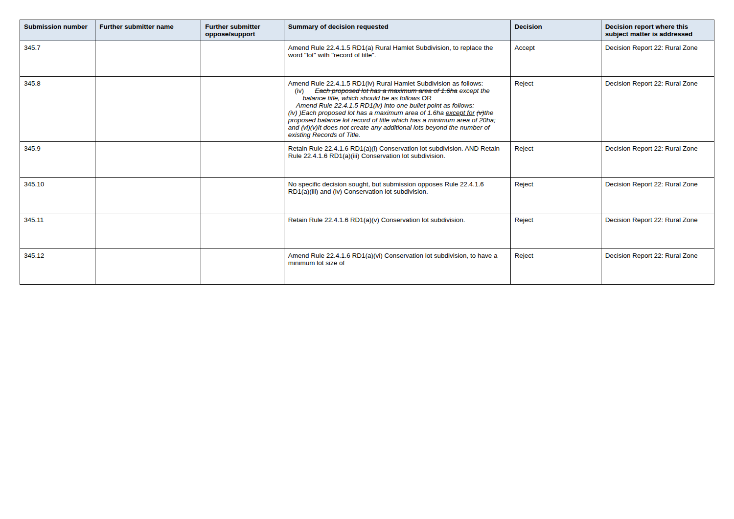| Submission number | Further submitter name | Further submitter oppose/support | Summary of decision requested | Decision | Decision report where this subject matter is addressed |
| --- | --- | --- | --- | --- | --- |
| 345.7 | | | Amend Rule 22.4.1.5 RD1(a) Rural Hamlet Subdivision, to replace the word "lot" with "record of title". | Accept | Decision Report 22: Rural Zone |
| 345.8 | | | Amend Rule 22.4.1.5 RD1(iv) Rural Hamlet Subdivision as follows: (iv) Each proposed lot has a maximum area of 1.6ha except the balance title, which should be as follows OR Amend Rule 22.4.1.5 RD1(iv) into one bullet point as follows: (iv) )Each proposed lot has a maximum area of 1.6ha except for (v) the proposed balance lot record of title which has a minimum area of 20ha; and (vi)(v)It does not create any additional lots beyond the number of existing Records of Title. | Reject | Decision Report 22: Rural Zone |
| 345.9 | | | Retain Rule 22.4.1.6 RD1(a)(i) Conservation lot subdivision. AND Retain Rule 22.4.1.6 RD1(a)(iii) Conservation lot subdivision. | Reject | Decision Report 22: Rural Zone |
| 345.10 | | | No specific decision sought, but submission opposes Rule 22.4.1.6 RD1(a)(iii) and (iv) Conservation lot subdivision. | Reject | Decision Report 22: Rural Zone |
| 345.11 | | | Retain Rule 22.4.1.6 RD1(a)(v) Conservation lot subdivision. | Reject | Decision Report 22: Rural Zone |
| 345.12 | | | Amend Rule 22.4.1.6 RD1(a)(vi) Conservation lot subdivision, to have a minimum lot size of | Reject | Decision Report 22: Rural Zone |